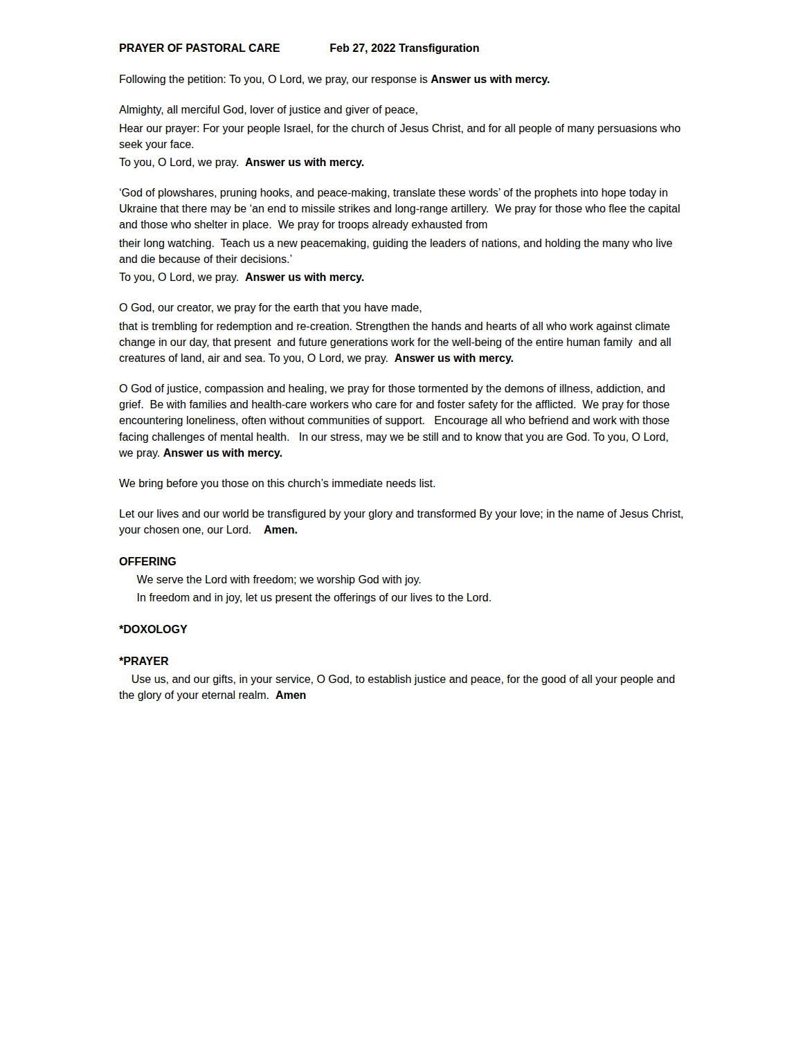PRAYER OF PASTORAL CAREFeb 27, 2022 Transfiguration
Following the petition: To you, O Lord, we pray, our response is Answer us with mercy.
Almighty, all merciful God, lover of justice and giver of peace,
Hear our prayer: For your people Israel, for the church of Jesus Christ, and for all people of many persuasions who seek your face.
To you, O Lord, we pray. Answer us with mercy.
‘God of plowshares, pruning hooks, and peace-making, translate these words’ of the prophets into hope today in Ukraine that there may be ‘an end to missile strikes and long-range artillery. We pray for those who flee the capital and those who shelter in place. We pray for troops already exhausted from
their long watching. Teach us a new peacemaking, guiding the leaders of nations, and holding the many who live and die because of their decisions.’
To you, O Lord, we pray. Answer us with mercy.
O God, our creator, we pray for the earth that you have made,
that is trembling for redemption and re-creation. Strengthen the hands and hearts of all who work against climate change in our day, that present and future generations work for the well-being of the entire human family and all creatures of land, air and sea. To you, O Lord, we pray. Answer us with mercy.
O God of justice, compassion and healing, we pray for those tormented by the demons of illness, addiction, and grief. Be with families and health-care workers who care for and foster safety for the afflicted. We pray for those encountering loneliness, often without communities of support. Encourage all who befriend and work with those facing challenges of mental health. In our stress, may we be still and to know that you are God. To you, O Lord, we pray. Answer us with mercy.
We bring before you those on this church’s immediate needs list.
Let our lives and our world be transfigured by your glory and transformed By your love; in the name of Jesus Christ, your chosen one, our Lord. Amen.
OFFERING
We serve the Lord with freedom; we worship God with joy.
In freedom and in joy, let us present the offerings of our lives to the Lord.
*DOXOLOGY
*PRAYER
Use us, and our gifts, in your service, O God, to establish justice and peace, for the good of all your people and the glory of your eternal realm. Amen